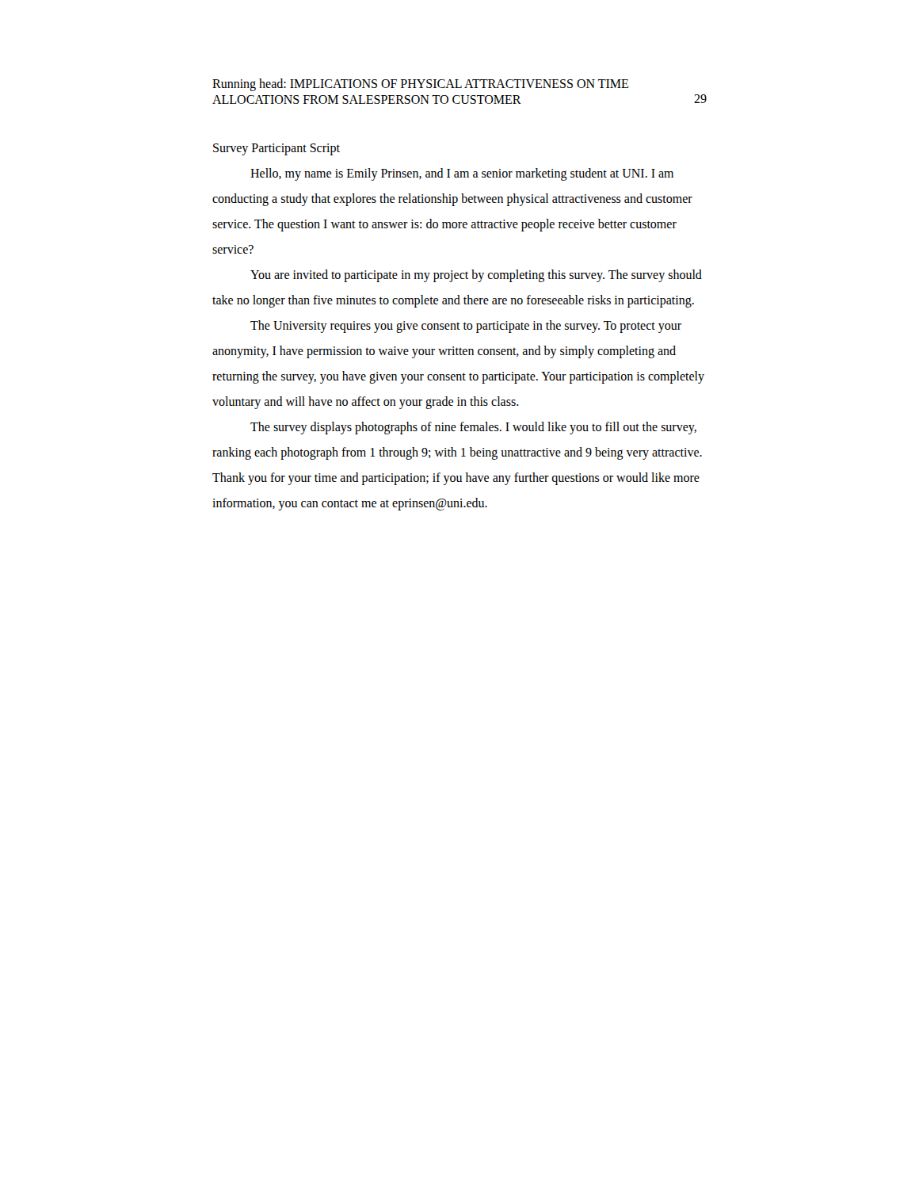Running head: IMPLICATIONS OF PHYSICAL ATTRACTIVENESS ON TIME
ALLOCATIONS FROM SALESPERSON TO CUSTOMER
29
Survey Participant Script
Hello, my name is Emily Prinsen, and I am a senior marketing student at UNI. I am conducting a study that explores the relationship between physical attractiveness and customer service. The question I want to answer is: do more attractive people receive better customer service?
You are invited to participate in my project by completing this survey. The survey should take no longer than five minutes to complete and there are no foreseeable risks in participating.
The University requires you give consent to participate in the survey. To protect your anonymity, I have permission to waive your written consent, and by simply completing and returning the survey, you have given your consent to participate. Your participation is completely voluntary and will have no affect on your grade in this class.
The survey displays photographs of nine females. I would like you to fill out the survey, ranking each photograph from 1 through 9; with 1 being unattractive and 9 being very attractive. Thank you for your time and participation; if you have any further questions or would like more information, you can contact me at eprinsen@uni.edu.